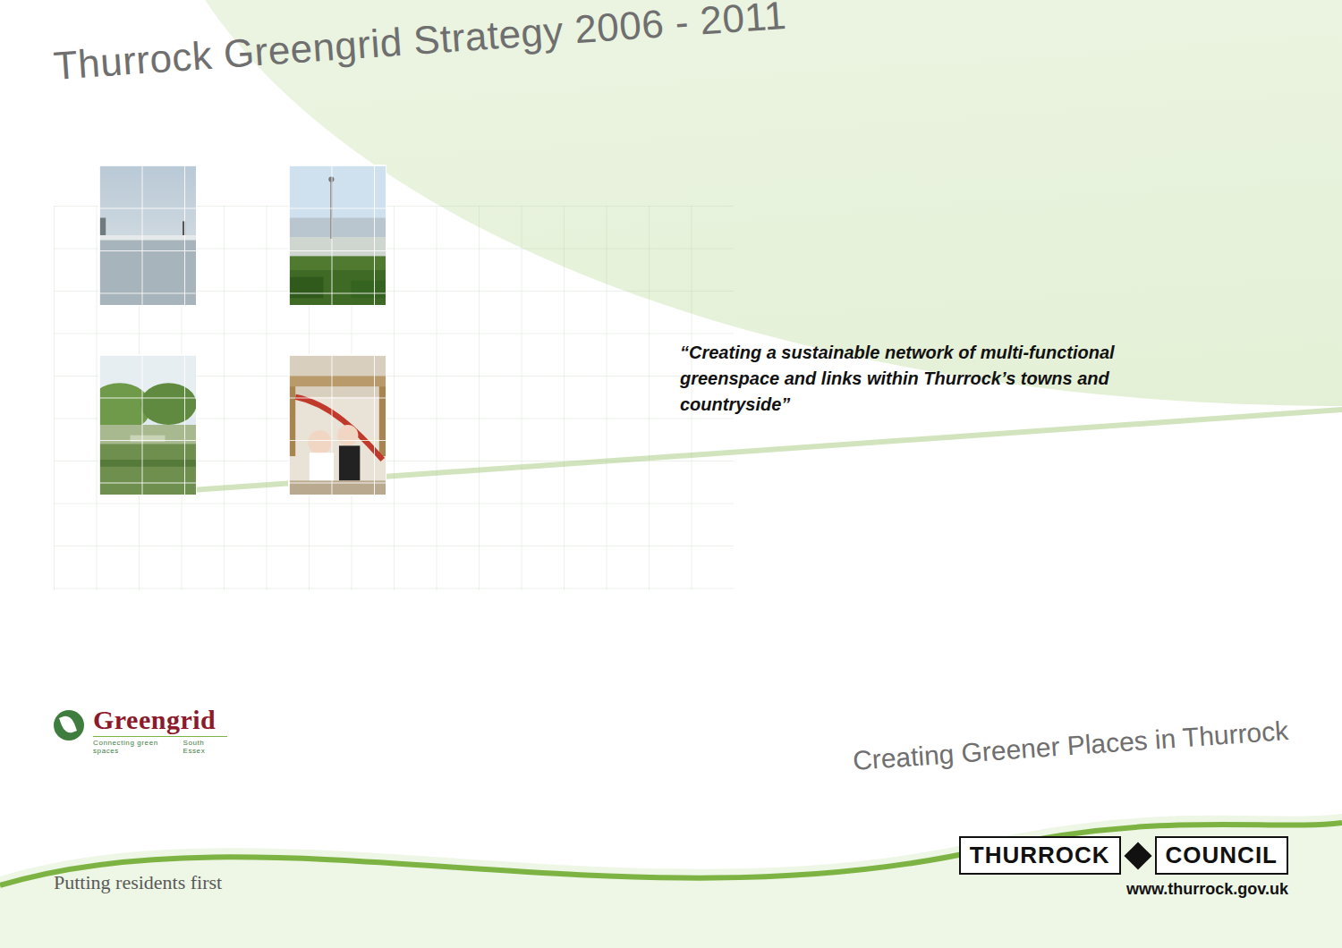Thurrock Greengrid Strategy 2006 - 2011
“Creating a sustainable network of multi-functional greenspace and links within Thurrock’s towns and countryside”
Greengrid
Connecting green spaces South Essex
Creating Greener Places in Thurrock
Putting residents first
THURROCK COUNCIL
www.thurrock.gov.uk